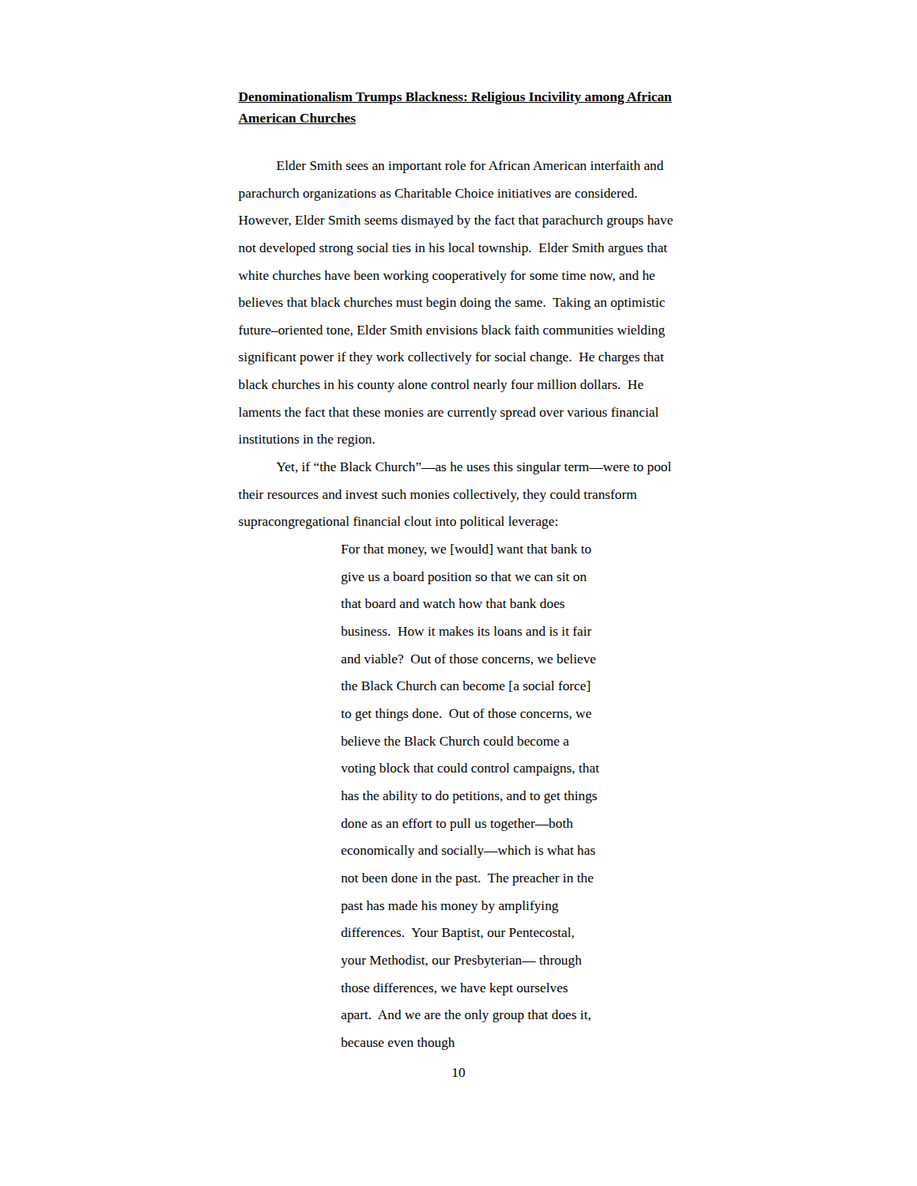Denominationalism Trumps Blackness: Religious Incivility among African American Churches
Elder Smith sees an important role for African American interfaith and parachurch organizations as Charitable Choice initiatives are considered. However, Elder Smith seems dismayed by the fact that parachurch groups have not developed strong social ties in his local township. Elder Smith argues that white churches have been working cooperatively for some time now, and he believes that black churches must begin doing the same. Taking an optimistic future–oriented tone, Elder Smith envisions black faith communities wielding significant power if they work collectively for social change. He charges that black churches in his county alone control nearly four million dollars. He laments the fact that these monies are currently spread over various financial institutions in the region.
Yet, if “the Black Church”—as he uses this singular term—were to pool their resources and invest such monies collectively, they could transform supracongregational financial clout into political leverage:
For that money, we [would] want that bank to give us a board position so that we can sit on that board and watch how that bank does business. How it makes its loans and is it fair and viable? Out of those concerns, we believe the Black Church can become [a social force] to get things done. Out of those concerns, we believe the Black Church could become a voting block that could control campaigns, that has the ability to do petitions, and to get things done as an effort to pull us together—both economically and socially—which is what has not been done in the past. The preacher in the past has made his money by amplifying differences. Your Baptist, our Pentecostal, your Methodist, our Presbyterian— through those differences, we have kept ourselves apart. And we are the only group that does it, because even though
10